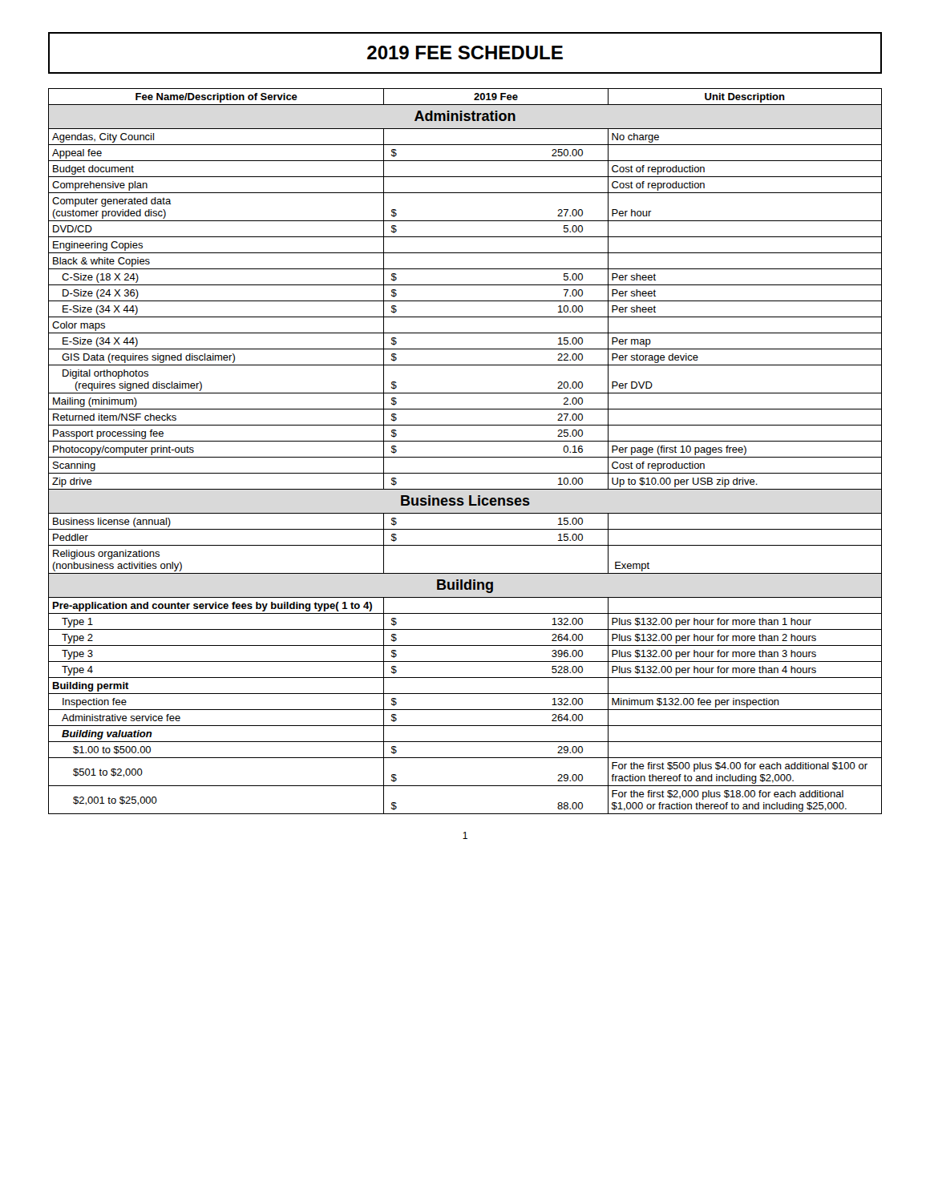2019 FEE SCHEDULE
| Fee Name/Description of Service | 2019 Fee | Unit Description |
| --- | --- | --- |
| Administration |
| Agendas, City Council | | No charge |
| Appeal fee | $ 250.00 | |
| Budget document | | Cost of reproduction |
| Comprehensive plan | | Cost of reproduction |
| Computer generated data (customer provided disc) | $ 27.00 | Per hour |
| DVD/CD | $ 5.00 | |
| Engineering Copies | | |
| Black & white Copies | | |
| C-Size (18 X 24) | $ 5.00 | Per sheet |
| D-Size (24 X 36) | $ 7.00 | Per sheet |
| E-Size (34 X 44) | $ 10.00 | Per sheet |
| Color maps | | |
| E-Size (34 X 44) | $ 15.00 | Per map |
| GIS Data (requires signed disclaimer) | $ 22.00 | Per storage device |
| Digital orthophotos (requires signed disclaimer) | $ 20.00 | Per DVD |
| Mailing (minimum) | $ 2.00 | |
| Returned item/NSF checks | $ 27.00 | |
| Passport processing fee | $ 25.00 | |
| Photocopy/computer print-outs | $ 0.16 | Per page (first 10 pages free) |
| Scanning | | Cost of reproduction |
| Zip drive | $ 10.00 | Up to $10.00 per USB zip drive. |
| Business Licenses |
| Business license (annual) | $ 15.00 | |
| Peddler | $ 15.00 | |
| Religious organizations (nonbusiness activities only) | | Exempt |
| Building |
| Pre-application and counter service fees by building type( 1 to 4) | | |
| Type 1 | $ 132.00 | Plus $132.00 per hour for more than 1 hour |
| Type 2 | $ 264.00 | Plus $132.00 per hour for more than 2 hours |
| Type 3 | $ 396.00 | Plus $132.00 per hour for more than 3 hours |
| Type 4 | $ 528.00 | Plus $132.00 per hour for more than 4 hours |
| Building permit | | |
| Inspection fee | $ 132.00 | Minimum $132.00 fee per inspection |
| Administrative service fee | $ 264.00 | |
| Building valuation | | |
| $1.00 to $500.00 | $ 29.00 | |
| $501 to $2,000 | $ 29.00 | For the first $500 plus $4.00 for each additional $100 or fraction thereof to and including $2,000. |
| $2,001 to $25,000 | $ 88.00 | For the first $2,000 plus $18.00 for each additional $1,000 or fraction thereof to and including $25,000. |
1